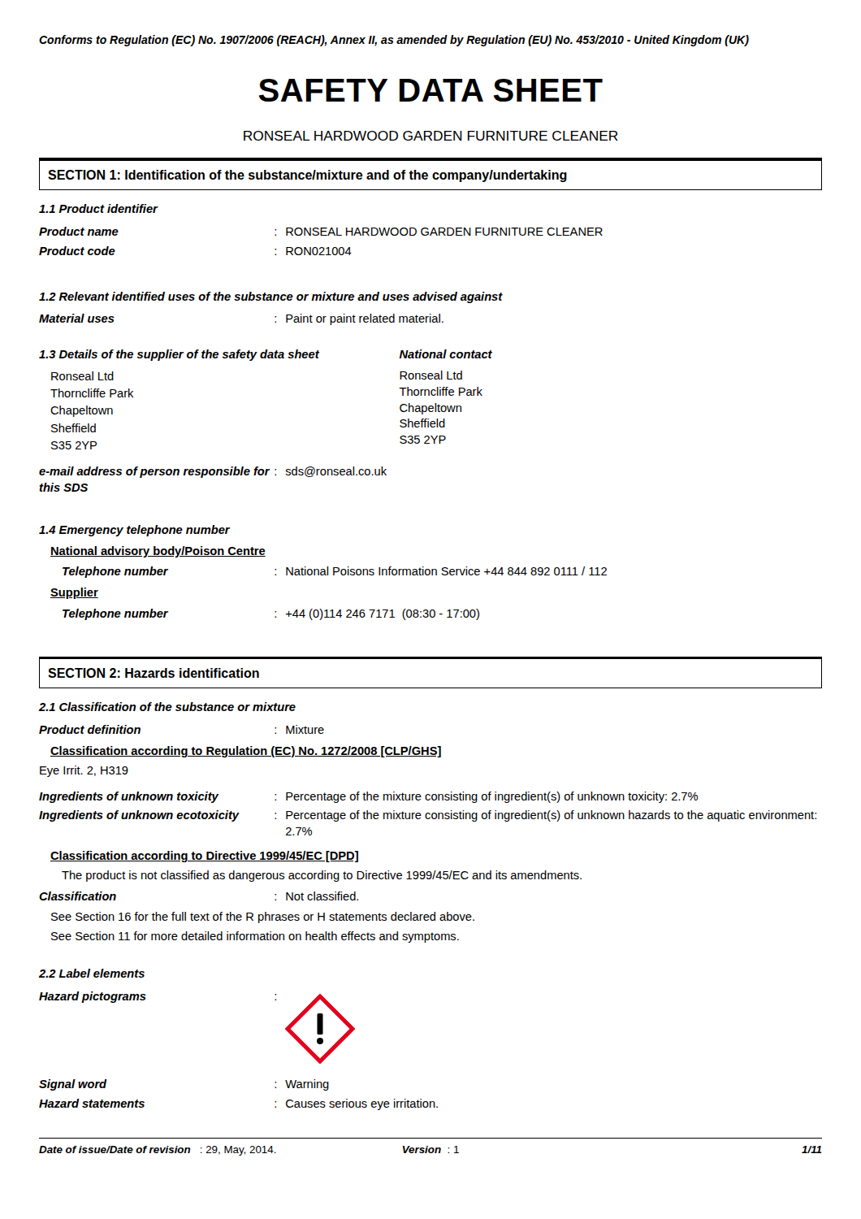Conforms to Regulation (EC) No. 1907/2006 (REACH), Annex II, as amended by Regulation (EU) No. 453/2010 - United Kingdom (UK)
SAFETY DATA SHEET
RONSEAL HARDWOOD GARDEN FURNITURE CLEANER
SECTION 1: Identification of the substance/mixture and of the company/undertaking
1.1 Product identifier
| Product name | : | RONSEAL HARDWOOD GARDEN FURNITURE CLEANER |
| Product code | : | RON021004 |
1.2 Relevant identified uses of the substance or mixture and uses advised against
| Material uses | : | Paint or paint related material. |
| 1.3 Details of the supplier of the safety data sheet | National contact |
| Ronseal Ltd Thorncliffe Park Chapeltown Sheffield S35 2YP | Ronseal Ltd Thorncliffe Park Chapeltown Sheffield S35 2YP |
| e-mail address of person responsible for this SDS | : | sds@ronseal.co.uk |
1.4 Emergency telephone number
National advisory body/Poison Centre
| Telephone number | : | National Poisons Information Service +44 844 892 0111 / 112 |
Supplier
| Telephone number | : | +44 (0)114 246 7171 (08:30 - 17:00) |
SECTION 2: Hazards identification
2.1 Classification of the substance or mixture
| Product definition | : | Mixture |
Classification according to Regulation (EC) No. 1272/2008 [CLP/GHS]
Eye Irrit. 2, H319
| Ingredients of unknown toxicity | : | Percentage of the mixture consisting of ingredient(s) of unknown toxicity: 2.7% |
| Ingredients of unknown ecotoxicity | : | Percentage of the mixture consisting of ingredient(s) of unknown hazards to the aquatic environment: 2.7% |
Classification according to Directive 1999/45/EC [DPD]
The product is not classified as dangerous according to Directive 1999/45/EC and its amendments.
| Classification | : | Not classified. |
See Section 16 for the full text of the R phrases or H statements declared above.
See Section 11 for more detailed information on health effects and symptoms.
2.2 Label elements
| Hazard pictograms | : | |
| Signal word | : | Warning |
| Hazard statements | : | Causes serious eye irritation. |
Date of issue/Date of revision : 29, May, 2014.
Version : 1
1/11